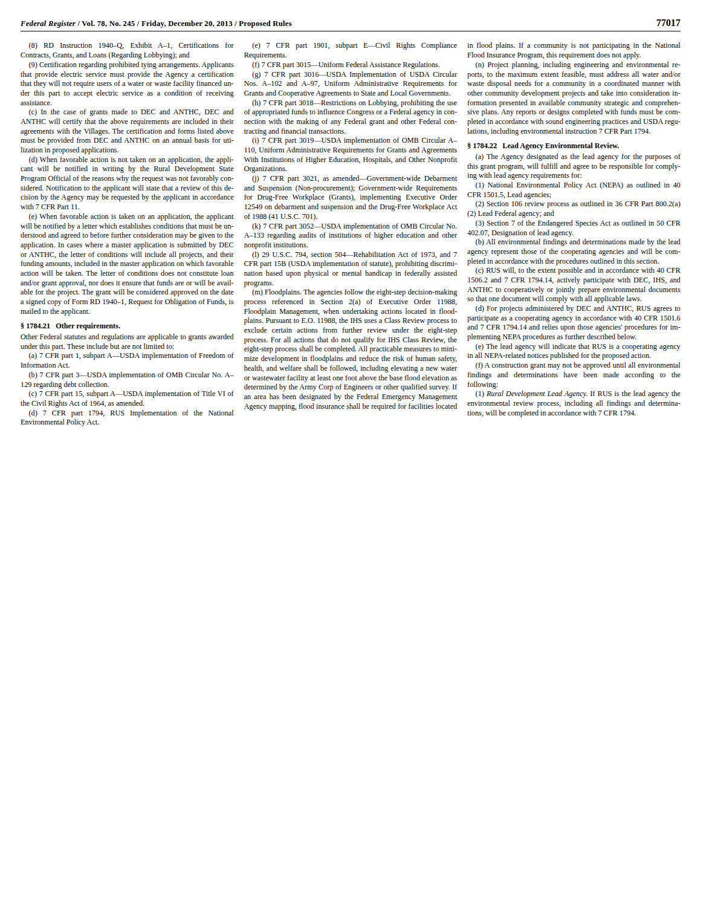Federal Register / Vol. 78, No. 245 / Friday, December 20, 2013 / Proposed Rules
77017
(8) RD Instruction 1940–Q, Exhibit A–1, Certifications for Contracts, Grants, and Loans (Regarding Lobbying); and
(9) Certification regarding prohibited tying arrangements. Applicants that provide electric service must provide the Agency a certification that they will not require users of a water or waste facility financed under this part to accept electric service as a condition of receiving assistance.
(c) In the case of grants made to DEC and ANTHC, DEC and ANTHC will certify that the above requirements are included in their agreements with the Villages. The certification and forms listed above must be provided from DEC and ANTHC on an annual basis for utilization in proposed applications.
(d) When favorable action is not taken on an application, the applicant will be notified in writing by the Rural Development State Program Official of the reasons why the request was not favorably considered. Notification to the applicant will state that a review of this decision by the Agency may be requested by the applicant in accordance with 7 CFR Part 11.
(e) When favorable action is taken on an application, the applicant will be notified by a letter which establishes conditions that must be understood and agreed to before further consideration may be given to the application. In cases where a master application is submitted by DEC or ANTHC, the letter of conditions will include all projects, and their funding amounts, included in the master application on which favorable action will be taken. The letter of conditions does not constitute loan and/or grant approval, nor does it ensure that funds are or will be available for the project. The grant will be considered approved on the date a signed copy of Form RD 1940–1, Request for Obligation of Funds, is mailed to the applicant.
§ 1784.21 Other requirements.
Other Federal statutes and regulations are applicable to grants awarded under this part. These include but are not limited to:
(a) 7 CFR part 1, subpart A—USDA implementation of Freedom of Information Act.
(b) 7 CFR part 3—USDA implementation of OMB Circular No. A–129 regarding debt collection.
(c) 7 CFR part 15, subpart A—USDA implementation of Title VI of the Civil Rights Act of 1964, as amended.
(d) 7 CFR part 1794, RUS Implementation of the National Environmental Policy Act.
(e) 7 CFR part 1901, subpart E—Civil Rights Compliance Requirements.
(f) 7 CFR part 3015—Uniform Federal Assistance Regulations.
(g) 7 CFR part 3016—USDA Implementation of USDA Circular Nos. A–102 and A–97, Uniform Administrative Requirements for Grants and Cooperative Agreements to State and Local Governments.
(h) 7 CFR part 3018—Restrictions on Lobbying, prohibiting the use of appropriated funds to influence Congress or a Federal agency in connection with the making of any Federal grant and other Federal contracting and financial transactions.
(i) 7 CFR part 3019—USDA implementation of OMB Circular A–110, Uniform Administrative Requirements for Grants and Agreements With Institutions of Higher Education, Hospitals, and Other Nonprofit Organizations.
(j) 7 CFR part 3021, as amended—Government-wide Debarment and Suspension (Non-procurement); Government-wide Requirements for Drug-Free Workplace (Grants), implementing Executive Order 12549 on debarment and suspension and the Drug-Free Workplace Act of 1988 (41 U.S.C. 701).
(k) 7 CFR part 3052—USDA implementation of OMB Circular No. A–133 regarding audits of institutions of higher education and other nonprofit institutions.
(l) 29 U.S.C. 794, section 504—Rehabilitation Act of 1973, and 7 CFR part 15B (USDA implementation of statute), prohibiting discrimination based upon physical or mental handicap in federally assisted programs.
(m) Floodplains. The agencies follow the eight-step decision-making process referenced in Section 2(a) of Executive Order 11988, Floodplain Management, when undertaking actions located in floodplains. Pursuant to E.O. 11988, the IHS uses a Class Review process to exclude certain actions from further review under the eight-step process. For all actions that do not qualify for IHS Class Review, the eight-step process shall be completed. All practicable measures to minimize development in floodplains and reduce the risk of human safety, health, and welfare shall be followed, including elevating a new water or wastewater facility at least one foot above the base flood elevation as determined by the Army Corp of Engineers or other qualified survey. If an area has been designated by the Federal Emergency Management Agency mapping, flood insurance shall be required for facilities located in flood plains. If a community is not participating in the National Flood Insurance Program, this requirement does not apply.
(n) Project planning, including engineering and environmental reports, to the maximum extent feasible, must address all water and/or waste disposal needs for a community in a coordinated manner with other community development projects and take into consideration information presented in available community strategic and comprehensive plans. Any reports or designs completed with funds must be completed in accordance with sound engineering practices and USDA regulations, including environmental instruction 7 CFR Part 1794.
§ 1784.22 Lead Agency Environmental Review.
(a) The Agency designated as the lead agency for the purposes of this grant program, will fulfill and agree to be responsible for complying with lead agency requirements for:
(1) National Environmental Policy Act (NEPA) as outlined in 40 CFR 1501.5, Lead agencies;
(2) Section 106 review process as outlined in 36 CFR Part 800.2(a)(2) Lead Federal agency; and
(3) Section 7 of the Endangered Species Act as outlined in 50 CFR 402.07, Designation of lead agency.
(b) All environmental findings and determinations made by the lead agency represent those of the cooperating agencies and will be completed in accordance with the procedures outlined in this section.
(c) RUS will, to the extent possible and in accordance with 40 CFR 1506.2 and 7 CFR 1794.14, actively participate with DEC, IHS, and ANTHC to cooperatively or jointly prepare environmental documents so that one document will comply with all applicable laws.
(d) For projects administered by DEC and ANTHC, RUS agrees to participate as a cooperating agency in accordance with 40 CFR 1501.6 and 7 CFR 1794.14 and relies upon those agencies' procedures for implementing NEPA procedures as further described below.
(e) The lead agency will indicate that RUS is a cooperating agency in all NEPA-related notices published for the proposed action.
(f) A construction grant may not be approved until all environmental findings and determinations have been made according to the following:
(1) Rural Development Lead Agency. If RUS is the lead agency the environmental review process, including all findings and determinations, will be completed in accordance with 7 CFR 1794.